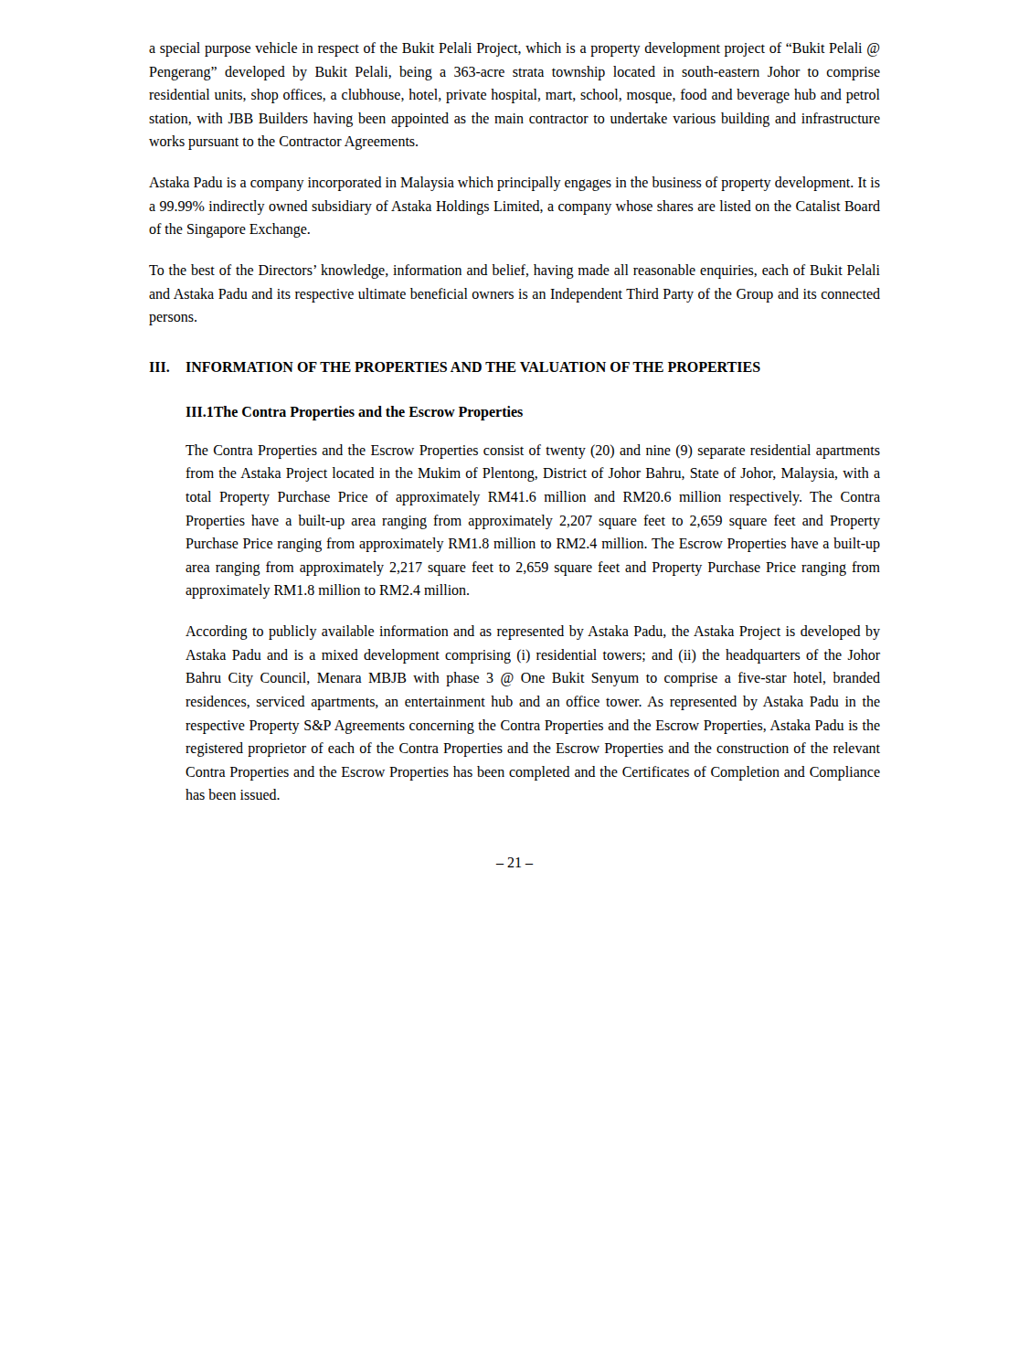a special purpose vehicle in respect of the Bukit Pelali Project, which is a property development project of “Bukit Pelali @ Pengerang” developed by Bukit Pelali, being a 363-acre strata township located in south-eastern Johor to comprise residential units, shop offices, a clubhouse, hotel, private hospital, mart, school, mosque, food and beverage hub and petrol station, with JBB Builders having been appointed as the main contractor to undertake various building and infrastructure works pursuant to the Contractor Agreements.
Astaka Padu is a company incorporated in Malaysia which principally engages in the business of property development. It is a 99.99% indirectly owned subsidiary of Astaka Holdings Limited, a company whose shares are listed on the Catalist Board of the Singapore Exchange.
To the best of the Directors’ knowledge, information and belief, having made all reasonable enquiries, each of Bukit Pelali and Astaka Padu and its respective ultimate beneficial owners is an Independent Third Party of the Group and its connected persons.
III. INFORMATION OF THE PROPERTIES AND THE VALUATION OF THE PROPERTIES
III.1The Contra Properties and the Escrow Properties
The Contra Properties and the Escrow Properties consist of twenty (20) and nine (9) separate residential apartments from the Astaka Project located in the Mukim of Plentong, District of Johor Bahru, State of Johor, Malaysia, with a total Property Purchase Price of approximately RM41.6 million and RM20.6 million respectively. The Contra Properties have a built-up area ranging from approximately 2,207 square feet to 2,659 square feet and Property Purchase Price ranging from approximately RM1.8 million to RM2.4 million. The Escrow Properties have a built-up area ranging from approximately 2,217 square feet to 2,659 square feet and Property Purchase Price ranging from approximately RM1.8 million to RM2.4 million.
According to publicly available information and as represented by Astaka Padu, the Astaka Project is developed by Astaka Padu and is a mixed development comprising (i) residential towers; and (ii) the headquarters of the Johor Bahru City Council, Menara MBJB with phase 3 @ One Bukit Senyum to comprise a five-star hotel, branded residences, serviced apartments, an entertainment hub and an office tower. As represented by Astaka Padu in the respective Property S&P Agreements concerning the Contra Properties and the Escrow Properties, Astaka Padu is the registered proprietor of each of the Contra Properties and the Escrow Properties and the construction of the relevant Contra Properties and the Escrow Properties has been completed and the Certificates of Completion and Compliance has been issued.
– 21 –